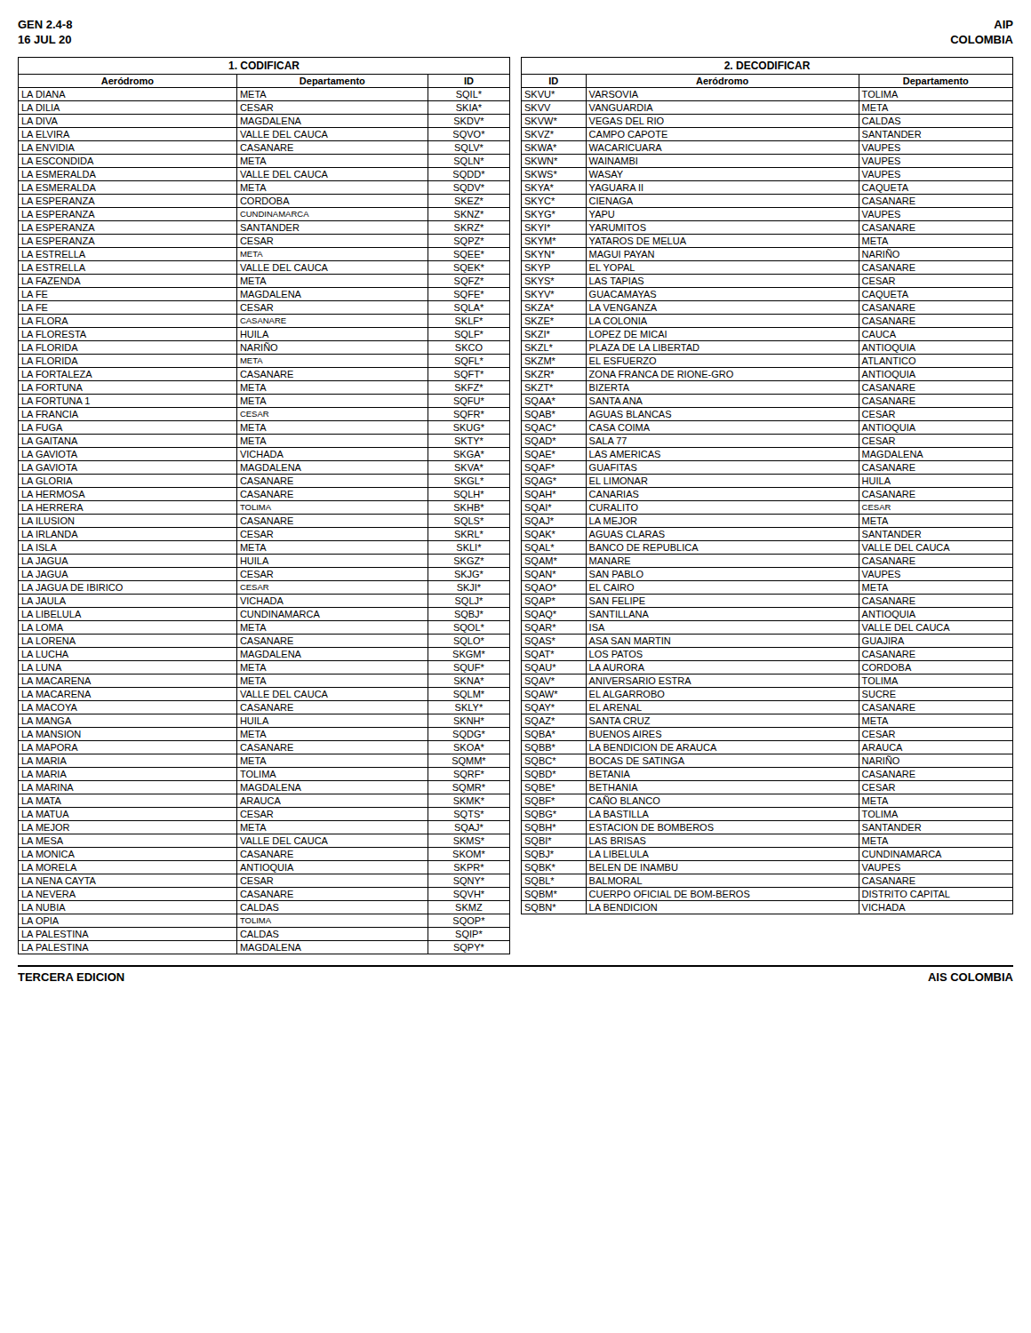GEN 2.4-8
16 JUL 20
AIP
COLOMBIA
1. CODIFICAR
| Aeródromo | Departamento | ID |
| --- | --- | --- |
| LA DIANA | META | SQIL* |
| LA DILIA | CESAR | SKIA* |
| LA DIVA | MAGDALENA | SKDV* |
| LA ELVIRA | VALLE DEL CAUCA | SQVO* |
| LA ENVIDIA | CASANARE | SQLV* |
| LA ESCONDIDA | META | SQLN* |
| LA ESMERALDA | VALLE DEL CAUCA | SQDD* |
| LA ESMERALDA | META | SQDV* |
| LA ESPERANZA | CORDOBA | SKEZ* |
| LA ESPERANZA | CUNDINAMARCA | SKNZ* |
| LA ESPERANZA | SANTANDER | SKRZ* |
| LA ESPERANZA | CESAR | SQPZ* |
| LA ESTRELLA | META | SQEE* |
| LA ESTRELLA | VALLE DEL CAUCA | SQEK* |
| LA FAZENDA | META | SQFZ* |
| LA FE | MAGDALENA | SQFE* |
| LA FE | CESAR | SQLA* |
| LA FLORA | CASANARE | SKLF* |
| LA FLORESTA | HUILA | SQLF* |
| LA FLORIDA | NARIÑO | SKCO |
| LA FLORIDA | META | SQFL* |
| LA FORTALEZA | CASANARE | SQFT* |
| LA FORTUNA | META | SKFZ* |
| LA FORTUNA 1 | META | SQFU* |
| LA FRANCIA | CESAR | SQFR* |
| LA FUGA | META | SKUG* |
| LA GAITANA | META | SKTY* |
| LA GAVIOTA | VICHADA | SKGA* |
| LA GAVIOTA | MAGDALENA | SKVA* |
| LA GLORIA | CASANARE | SKGL* |
| LA HERMOSA | CASANARE | SQLH* |
| LA HERRERA | TOLIMA | SKHB* |
| LA ILUSION | CASANARE | SQLS* |
| LA IRLANDA | CESAR | SKRL* |
| LA ISLA | META | SKLI* |
| LA JAGUA | HUILA | SKGZ* |
| LA JAGUA | CESAR | SKJG* |
| LA JAGUA DE IBIRICO | CESAR | SKJI* |
| LA JAULA | VICHADA | SQLJ* |
| LA LIBELULA | CUNDINAMARCA | SQBJ* |
| LA LOMA | META | SQOL* |
| LA LORENA | CASANARE | SQLO* |
| LA LUCHA | MAGDALENA | SKGM* |
| LA LUNA | META | SQUF* |
| LA MACARENA | META | SKNA* |
| LA MACARENA | VALLE DEL CAUCA | SQLM* |
| LA MACOYA | CASANARE | SKLY* |
| LA MANGA | HUILA | SKNH* |
| LA MANSION | META | SQDG* |
| LA MAPORA | CASANARE | SKOA* |
| LA MARIA | META | SQMM* |
| LA MARIA | TOLIMA | SQRF* |
| LA MARINA | MAGDALENA | SQMR* |
| LA MATA | ARAUCA | SKMK* |
| LA MATUA | CESAR | SQTS* |
| LA MEJOR | META | SQAJ* |
| LA MESA | VALLE DEL CAUCA | SKMS* |
| LA MONICA | CASANARE | SKOM* |
| LA MORELA | ANTIOQUIA | SKPR* |
| LA NENA CAYTA | CESAR | SQNY* |
| LA NEVERA | CASANARE | SQVH* |
| LA NUBIA | CALDAS | SKMZ |
| LA OPIA | TOLIMA | SQOP* |
| LA PALESTINA | CALDAS | SQIP* |
| LA PALESTINA | MAGDALENA | SQPY* |
2. DECODIFICAR
| ID | Aeródromo | Departamento |
| --- | --- | --- |
| SKVU* | VARSOVIA | TOLIMA |
| SKVV | VANGUARDIA | META |
| SKVW* | VEGAS DEL RIO | CALDAS |
| SKVZ* | CAMPO CAPOTE | SANTANDER |
| SKWA* | WACARICUARA | VAUPES |
| SKWN* | WAINAMBI | VAUPES |
| SKWS* | WASAY | VAUPES |
| SKYA* | YAGUARA II | CAQUETA |
| SKYC* | CIENAGA | CASANARE |
| SKYG* | YAPU | VAUPES |
| SKYI* | YARUMITOS | CASANARE |
| SKYM* | YATAROS DE MELUA | META |
| SKYN* | MAGUI PAYAN | NARIÑO |
| SKYP | EL YOPAL | CASANARE |
| SKYS* | LAS TAPIAS | CESAR |
| SKYV* | GUACAMAYAS | CAQUETA |
| SKZA* | LA VENGANZA | CASANARE |
| SKZE* | LA COLONIA | CASANARE |
| SKZI* | LOPEZ DE MICAI | CAUCA |
| SKZL* | PLAZA DE LA LIBERTAD | ANTIOQUIA |
| SKZM* | EL ESFUERZO | ATLANTICO |
| SKZR* | ZONA FRANCA DE RIONE-GRO | ANTIOQUIA |
| SKZT* | BIZERTA | CASANARE |
| SQAA* | SANTA ANA | CASANARE |
| SQAB* | AGUAS BLANCAS | CESAR |
| SQAC* | CASA COIMA | ANTIOQUIA |
| SQAD* | SALA 77 | CESAR |
| SQAE* | LAS AMERICAS | MAGDALENA |
| SQAF* | GUAFITAS | CASANARE |
| SQAG* | EL LIMONAR | HUILA |
| SQAH* | CANARIAS | CASANARE |
| SQAI* | CURALITO | CESAR |
| SQAJ* | LA MEJOR | META |
| SQAK* | AGUAS CLARAS | SANTANDER |
| SQAL* | BANCO DE REPUBLICA | VALLE DEL CAUCA |
| SQAM* | MANARE | CASANARE |
| SQAN* | SAN PABLO | VAUPES |
| SQAO* | EL CAIRO | META |
| SQAP* | SAN FELIPE | CASANARE |
| SQAQ* | SANTILLANA | ANTIOQUIA |
| SQAR* | ISA | VALLE DEL CAUCA |
| SQAS* | ASA SAN MARTIN | GUAJIRA |
| SQAT* | LOS PATOS | CASANARE |
| SQAU* | LA AURORA | CORDOBA |
| SQAV* | ANIVERSARIO ESTRA | TOLIMA |
| SQAW* | EL ALGARROBO | SUCRE |
| SQAY* | EL ARENAL | CASANARE |
| SQAZ* | SANTA CRUZ | META |
| SQBA* | BUENOS AIRES | CESAR |
| SQBB* | LA BENDICION DE ARAUCA | ARAUCA |
| SQBC* | BOCAS DE SATINGA | NARIÑO |
| SQBD* | BETANIA | CASANARE |
| SQBE* | BETHANIA | CESAR |
| SQBF* | CAÑO BLANCO | META |
| SQBG* | LA BASTILLA | TOLIMA |
| SQBH* | ESTACION DE BOMBEROS | SANTANDER |
| SQBI* | LAS BRISAS | META |
| SQBJ* | LA LIBELULA | CUNDINAMARCA |
| SQBK* | BELEN DE INAMBU | VAUPES |
| SQBL* | BALMORAL | CASANARE |
| SQBM* | CUERPO OFICIAL DE BOM-BEROS | DISTRITO CAPITAL |
| SQBN* | LA BENDICION | VICHADA |
TERCERA EDICION
AIS COLOMBIA